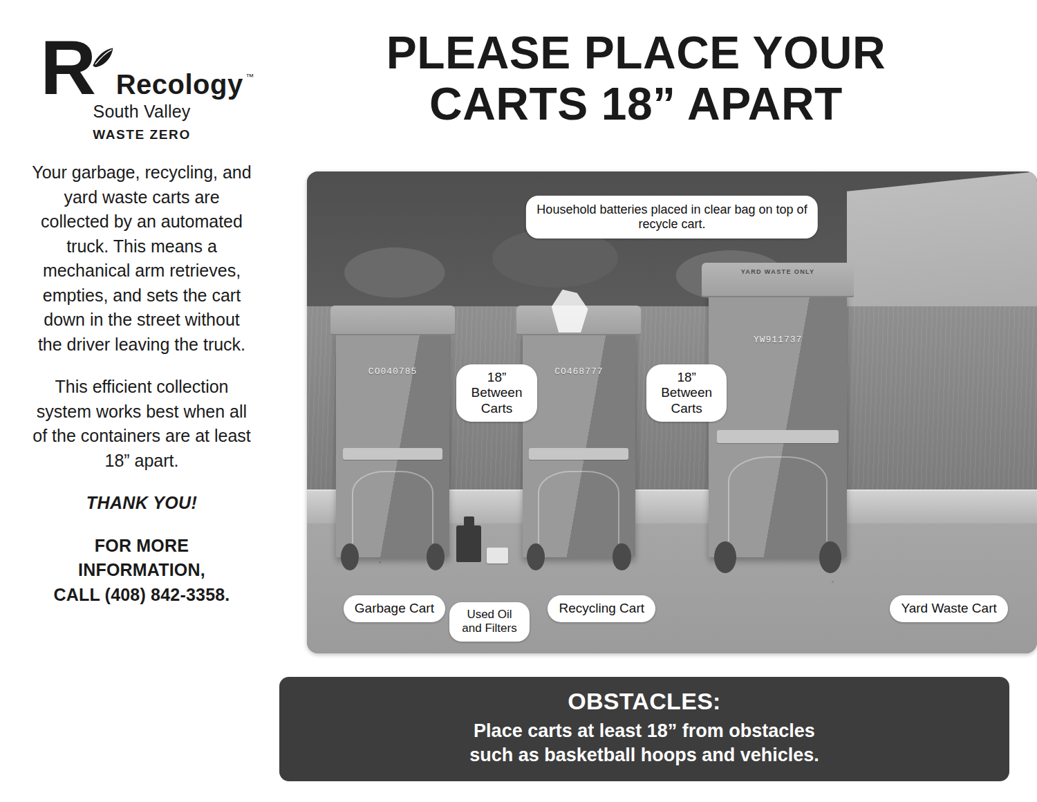R
Recology™
South Valley
WASTE ZERO
PLEASE PLACE YOUR
CARTS 18” APART
Your garbage, recycling, and yard waste carts are collected by an automated truck. This means a mechanical arm retrieves, empties, and sets the cart down in the street without the driver leaving the truck.
This efficient collection system works best when all of the containers are at least 18” apart.
THANK YOU!
FOR MORE INFORMATION,
CALL (408) 842-3358.
CO040785
CO468777
YARD WASTE ONLY YW911737
Household batteries placed in clear bag on top of recycle cart.
18”
Between
Carts
18”
Between
Carts
Garbage Cart
Used Oil
and Filters
Recycling Cart
Yard Waste Cart
OBSTACLES:
Place carts at least 18” from obstacles
such as basketball hoops and vehicles.